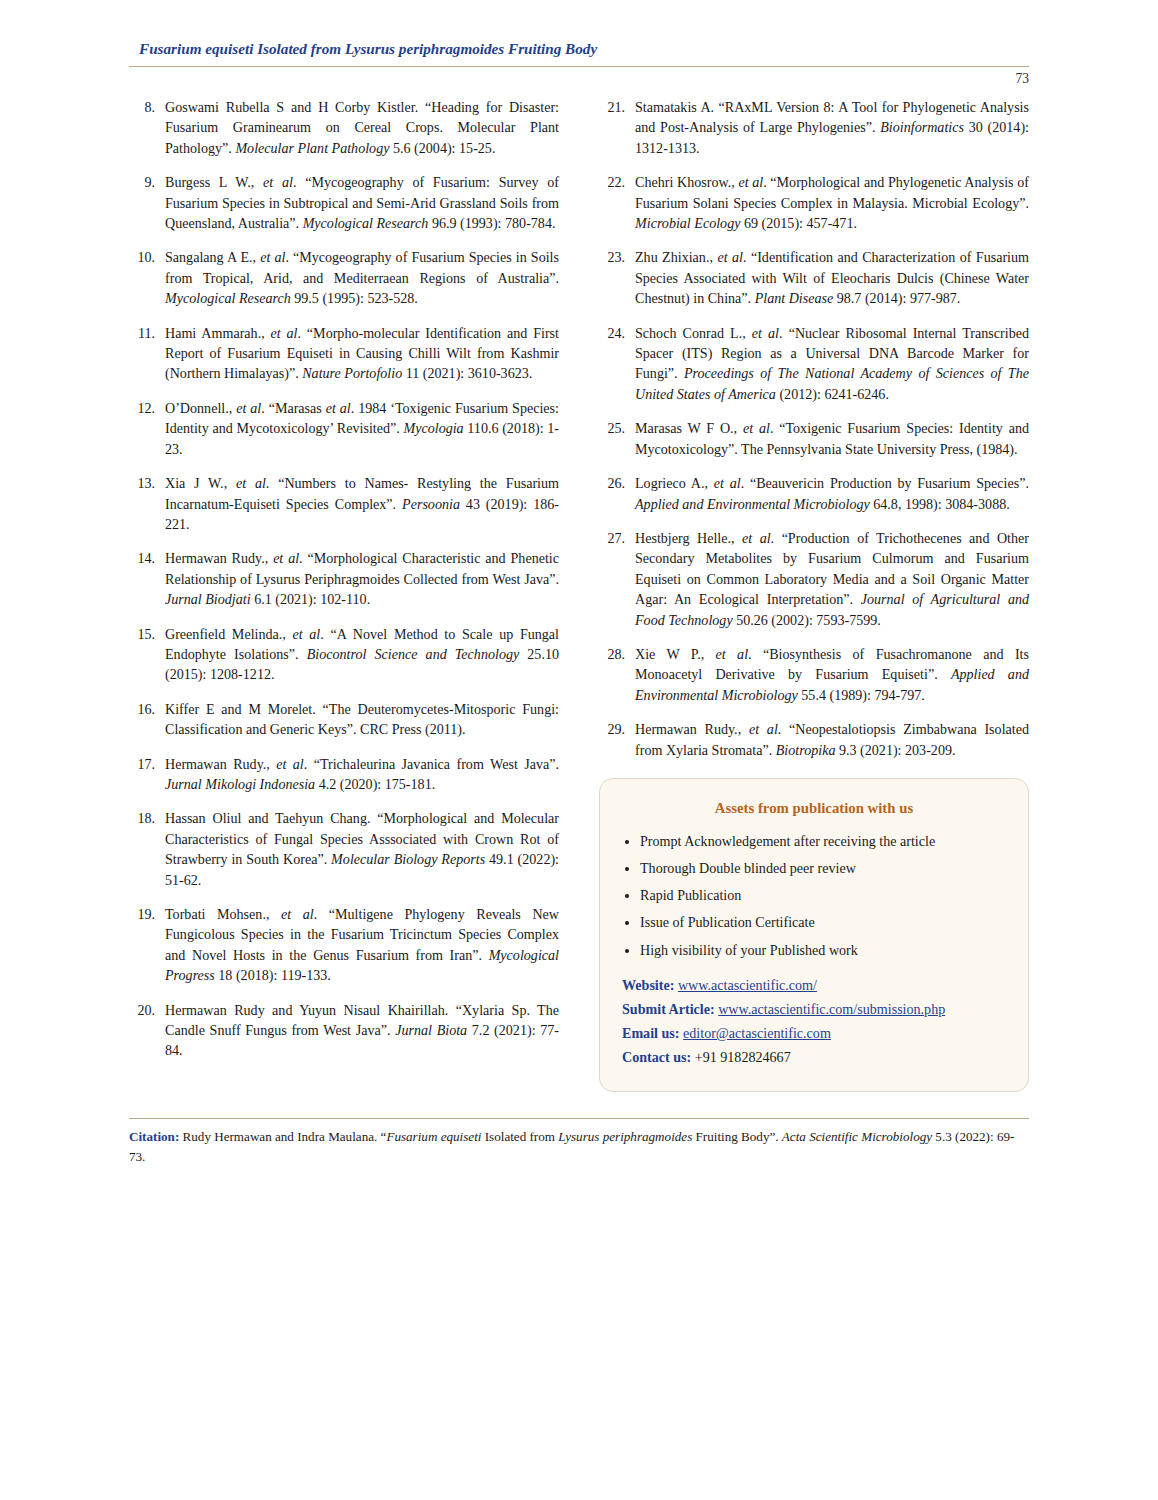Fusarium equiseti Isolated from Lysurus periphragmoides Fruiting Body
73
8. Goswami Rubella S and H Corby Kistler. “Heading for Disaster: Fusarium Graminearum on Cereal Crops. Molecular Plant Pathology”. Molecular Plant Pathology 5.6 (2004): 15-25.
9. Burgess L W., et al. “Mycogeography of Fusarium: Survey of Fusarium Species in Subtropical and Semi-Arid Grassland Soils from Queensland, Australia”. Mycological Research 96.9 (1993): 780-784.
10. Sangalang A E., et al. “Mycogeography of Fusarium Species in Soils from Tropical, Arid, and Mediterraean Regions of Australia”. Mycological Research 99.5 (1995): 523-528.
11. Hami Ammarah., et al. “Morpho-molecular Identification and First Report of Fusarium Equiseti in Causing Chilli Wilt from Kashmir (Northern Himalayas)”. Nature Portofolio 11 (2021): 3610-3623.
12. O’Donnell., et al. “Marasas et al. 1984 ‘Toxigenic Fusarium Species: Identity and Mycotoxicology’ Revisited”. Mycologia 110.6 (2018): 1-23.
13. Xia J W., et al. “Numbers to Names- Restyling the Fusarium Incarnatum-Equiseti Species Complex”. Persoonia 43 (2019): 186-221.
14. Hermawan Rudy., et al. “Morphological Characteristic and Phenetic Relationship of Lysurus Periphragmoides Collected from West Java”. Jurnal Biodjati 6.1 (2021): 102-110.
15. Greenfield Melinda., et al. “A Novel Method to Scale up Fungal Endophyte Isolations”. Biocontrol Science and Technology 25.10 (2015): 1208-1212.
16. Kiffer E and M Morelet. “The Deuteromycetes-Mitosporic Fungi: Classification and Generic Keys”. CRC Press (2011).
17. Hermawan Rudy., et al. “Trichaleurina Javanica from West Java”. Jurnal Mikologi Indonesia 4.2 (2020): 175-181.
18. Hassan Oliul and Taehyun Chang. “Morphological and Molecular Characteristics of Fungal Species Asssociated with Crown Rot of Strawberry in South Korea”. Molecular Biology Reports 49.1 (2022): 51-62.
19. Torbati Mohsen., et al. “Multigene Phylogeny Reveals New Fungicolous Species in the Fusarium Tricinctum Species Complex and Novel Hosts in the Genus Fusarium from Iran”. Mycological Progress 18 (2018): 119-133.
20. Hermawan Rudy and Yuyun Nisaul Khairillah. “Xylaria Sp. The Candle Snuff Fungus from West Java”. Jurnal Biota 7.2 (2021): 77-84.
21. Stamatakis A. “RAxML Version 8: A Tool for Phylogenetic Analysis and Post-Analysis of Large Phylogenies”. Bioinformatics 30 (2014): 1312-1313.
22. Chehri Khosrow., et al. “Morphological and Phylogenetic Analysis of Fusarium Solani Species Complex in Malaysia. Microbial Ecology”. Microbial Ecology 69 (2015): 457-471.
23. Zhu Zhixian., et al. “Identification and Characterization of Fusarium Species Associated with Wilt of Eleocharis Dulcis (Chinese Water Chestnut) in China”. Plant Disease 98.7 (2014): 977-987.
24. Schoch Conrad L., et al. “Nuclear Ribosomal Internal Transcribed Spacer (ITS) Region as a Universal DNA Barcode Marker for Fungi”. Proceedings of The National Academy of Sciences of The United States of America (2012): 6241-6246.
25. Marasas W F O., et al. “Toxigenic Fusarium Species: Identity and Mycotoxicology”. The Pennsylvania State University Press, (1984).
26. Logrieco A., et al. “Beauvericin Production by Fusarium Species”. Applied and Environmental Microbiology 64.8, 1998): 3084-3088.
27. Hestbjerg Helle., et al. “Production of Trichothecenes and Other Secondary Metabolites by Fusarium Culmorum and Fusarium Equiseti on Common Laboratory Media and a Soil Organic Matter Agar: An Ecological Interpretation”. Journal of Agricultural and Food Technology 50.26 (2002): 7593-7599.
28. Xie W P., et al. “Biosynthesis of Fusachromanone and Its Monoacetyl Derivative by Fusarium Equiseti”. Applied and Environmental Microbiology 55.4 (1989): 794-797.
29. Hermawan Rudy., et al. “Neopestalotiopsis Zimbabwana Isolated from Xylaria Stromata”. Biotropika 9.3 (2021): 203-209.
Assets from publication with us
Prompt Acknowledgement after receiving the article
Thorough Double blinded peer review
Rapid Publication
Issue of Publication Certificate
High visibility of your Published work
Website: www.actascientific.com/
Submit Article: www.actascientific.com/submission.php
Email us: editor@actascientific.com
Contact us: +91 9182824667
Citation: Rudy Hermawan and Indra Maulana. “Fusarium equiseti Isolated from Lysurus periphragmoides Fruiting Body”. Acta Scientific Microbiology 5.3 (2022): 69-73.